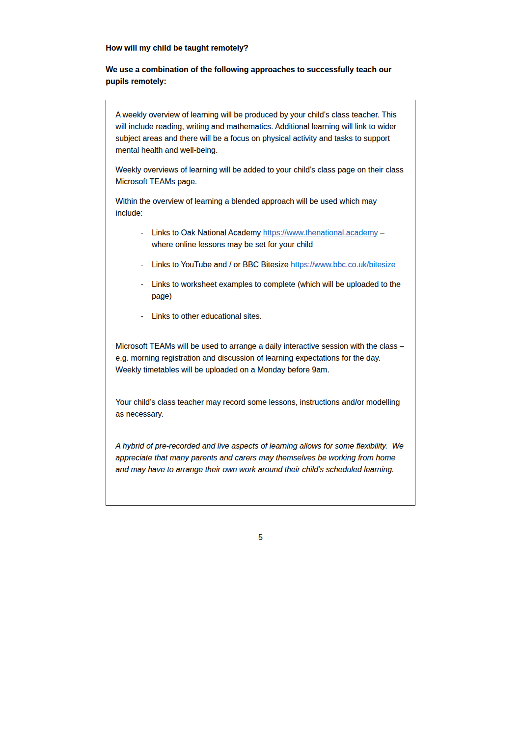How will my child be taught remotely?
We use a combination of the following approaches to successfully teach our pupils remotely:
A weekly overview of learning will be produced by your child’s class teacher. This will include reading, writing and mathematics. Additional learning will link to wider subject areas and there will be a focus on physical activity and tasks to support mental health and well-being.
Weekly overviews of learning will be added to your child’s class page on their class Microsoft TEAMs page.
Within the overview of learning a blended approach will be used which may include:
Links to Oak National Academy https://www.thenational.academy – where online lessons may be set for your child
Links to YouTube and / or BBC Bitesize https://www.bbc.co.uk/bitesize
Links to worksheet examples to complete (which will be uploaded to the page)
Links to other educational sites.
Microsoft TEAMs will be used to arrange a daily interactive session with the class – e.g. morning registration and discussion of learning expectations for the day. Weekly timetables will be uploaded on a Monday before 9am.
Your child’s class teacher may record some lessons, instructions and/or modelling as necessary.
A hybrid of pre-recorded and live aspects of learning allows for some flexibility. We appreciate that many parents and carers may themselves be working from home and may have to arrange their own work around their child’s scheduled learning.
5